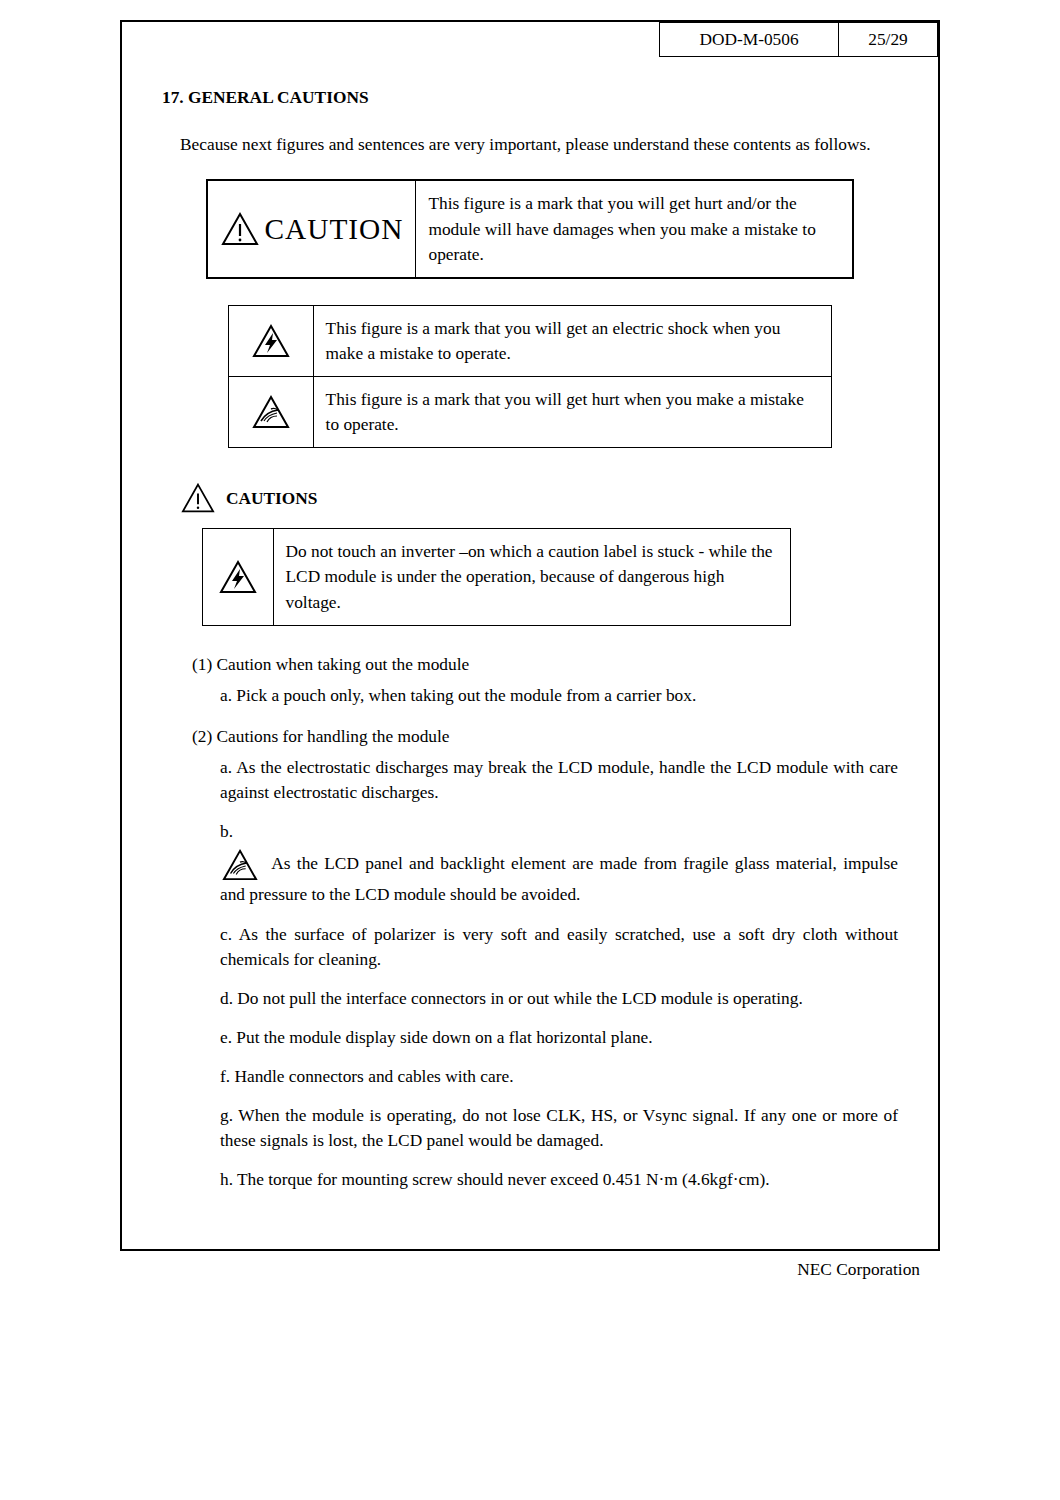DOD-M-0506
25/29
17. GENERAL CAUTIONS
Because next figures and sentences are very important, please understand these contents as follows.
| CAUTION | This figure is a mark that you will get hurt and/or the module will have damages when you make a mistake to operate. |
| | This figure is a mark that you will get an electric shock when you make a mistake to operate. |
| | This figure is a mark that you will get hurt when you make a mistake to operate. |
CAUTIONS
| | Do not touch an inverter –on which a caution label is stuck - while the LCD module is under the operation, because of dangerous high voltage. |
(1) Caution when taking out the module
a. Pick a pouch only, when taking out the module from a carrier box.
(2) Cautions for handling the module
a. As the electrostatic discharges may break the LCD module, handle the LCD module with care against electrostatic discharges.
b.
As the LCD panel and backlight element are made from fragile glass material, impulse and pressure to the LCD module should be avoided.
c. As the surface of polarizer is very soft and easily scratched, use a soft dry cloth without chemicals for cleaning.
d. Do not pull the interface connectors in or out while the LCD module is operating.
e. Put the module display side down on a flat horizontal plane.
f. Handle connectors and cables with care.
g. When the module is operating, do not lose CLK, HS, or Vsync signal. If any one or more of these signals is lost, the LCD panel would be damaged.
h. The torque for mounting screw should never exceed 0.451 N·m (4.6kgf·cm).
NEC Corporation